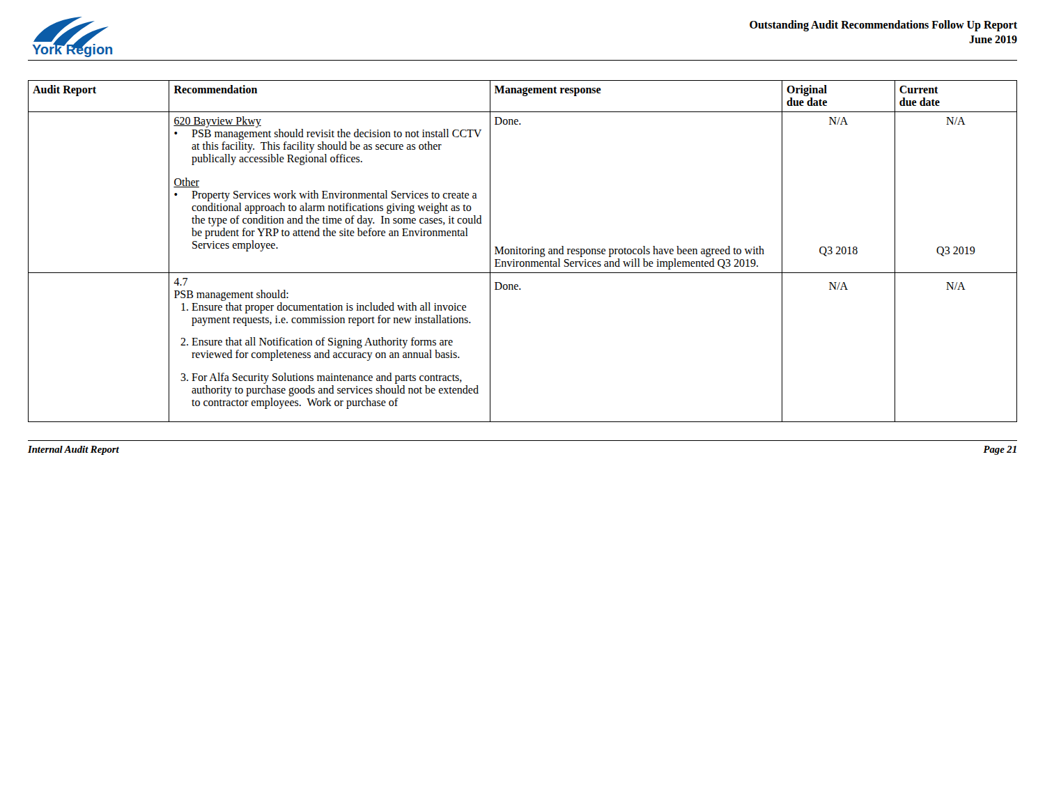York Region
Outstanding Audit Recommendations Follow Up Report
June 2019
| Audit Report | Recommendation | Management response | Original due date | Current due date |
| --- | --- | --- | --- | --- |
| | 620 Bayview Pkwy • PSB management should revisit the decision to not install CCTV at this facility. This facility should be as secure as other publically accessible Regional offices. Other • Property Services work with Environmental Services to create a conditional approach to alarm notifications giving weight as to the type of condition and the time of day. In some cases, it could be prudent for YRP to attend the site before an Environmental Services employee. | Done. Monitoring and response protocols have been agreed to with Environmental Services and will be implemented Q3 2019. | N/A Q3 2018 | N/A Q3 2019 |
| | 4.7 PSB management should: Ensure that proper documentation is included with all invoice payment requests, i.e. commission report for new installations. Ensure that all Notification of Signing Authority forms are reviewed for completeness and accuracy on an annual basis. For Alfa Security Solutions maintenance and parts contracts, authority to purchase goods and services should not be extended to contractor employees. Work or purchase of | Done. | N/A | N/A |
Internal Audit Report Page 21